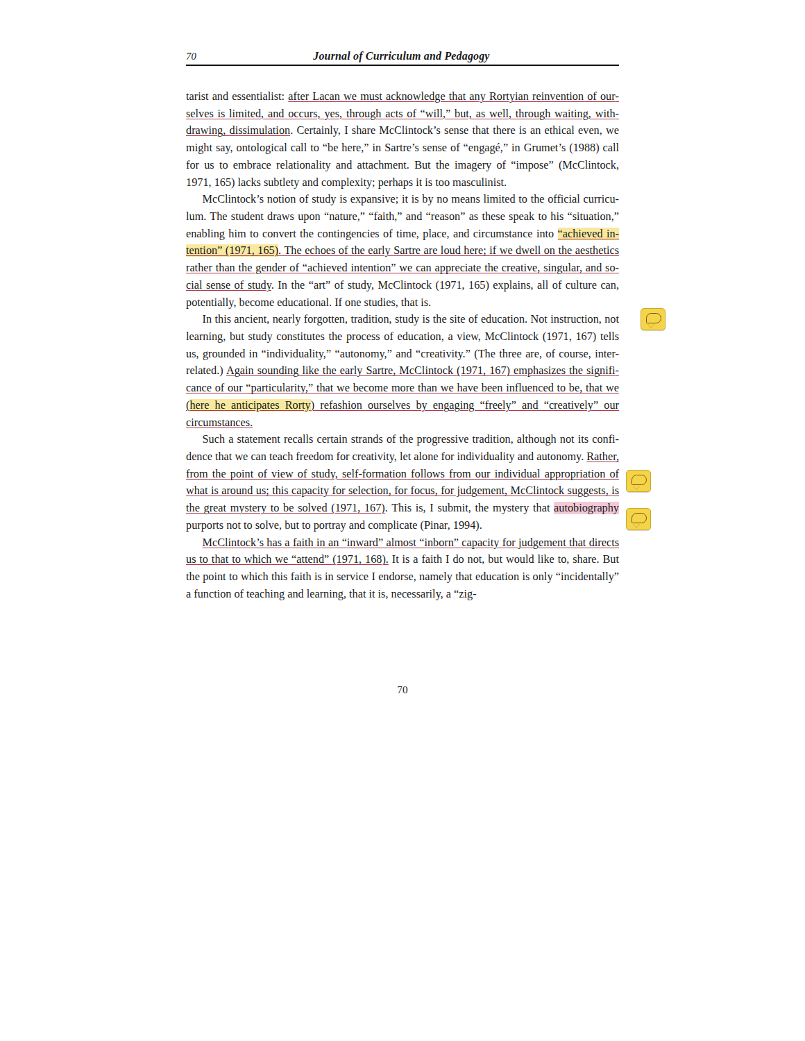70 Journal of Curriculum and Pedagogy
tarist and essentialist: after Lacan we must acknowledge that any Rortyian reinvention of ourselves is limited, and occurs, yes, through acts of “will,” but, as well, through waiting, withdrawing, dissimulation. Certainly, I share McClintock’s sense that there is an ethical even, we might say, ontological call to “be here,” in Sartre’s sense of “engagé,” in Grumet’s (1988) call for us to embrace relationality and attachment. But the imagery of “impose” (McClintock, 1971, 165) lacks subtlety and complexity; perhaps it is too masculinist.
McClintock’s notion of study is expansive; it is by no means limited to the official curriculum. The student draws upon “nature,” “faith,” and “reason” as these speak to his “situation,” enabling him to convert the contingencies of time, place, and circumstance into “achieved intention” (1971, 165). The echoes of the early Sartre are loud here; if we dwell on the aesthetics rather than the gender of “achieved intention” we can appreciate the creative, singular, and social sense of study. In the “art” of study, McClintock (1971, 165) explains, all of culture can, potentially, become educational. If one studies, that is.
In this ancient, nearly forgotten, tradition, study is the site of education. Not instruction, not learning, but study constitutes the process of education, a view, McClintock (1971, 167) tells us, grounded in “individuality,” “autonomy,” and “creativity.” (The three are, of course, inter-related.) Again sounding like the early Sartre, McClintock (1971, 167) emphasizes the significance of our “particularity,” that we become more than we have been influenced to be, that we (here he anticipates Rorty) refashion ourselves by engaging “freely” and “creatively” our circumstances.
Such a statement recalls certain strands of the progressive tradition, although not its confidence that we can teach freedom for creativity, let alone for individuality and autonomy. Rather, from the point of view of study, self-formation follows from our individual appropriation of what is around us; this capacity for selection, for focus, for judgement, McClintock suggests, is the great mystery to be solved (1971, 167). This is, I submit, the mystery that autobiography purports not to solve, but to portray and complicate (Pinar, 1994).
McClintock’s has a faith in an “inward” almost “inborn” capacity for judgement that directs us to that to which we “attend” (1971, 168). It is a faith I do not, but would like to, share. But the point to which this faith is in service I endorse, namely that education is only “incidentally” a function of teaching and learning, that it is, necessarily, a “zig-
70